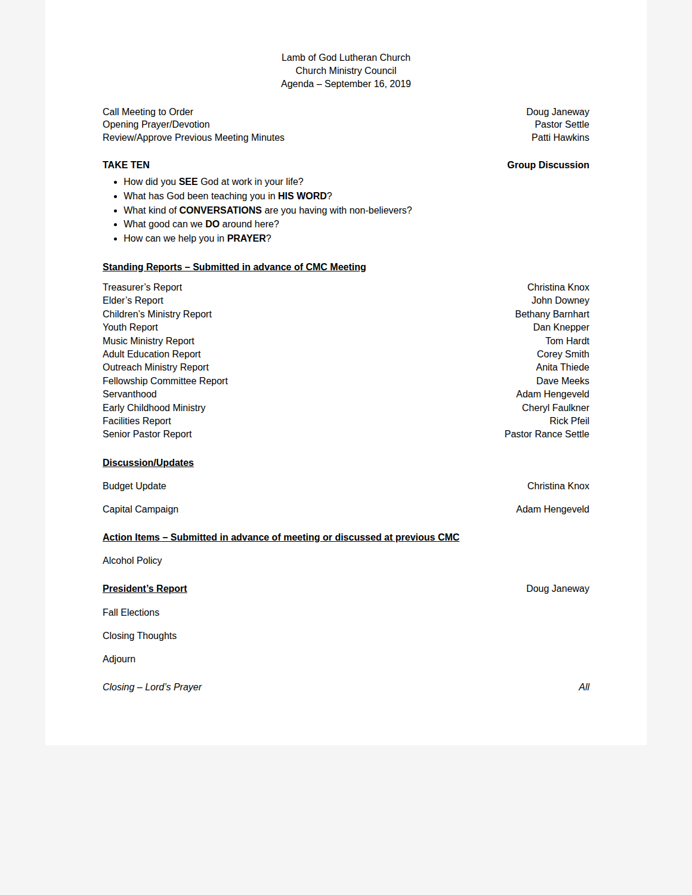Lamb of God Lutheran Church
Church Ministry Council
Agenda – September 16, 2019
Call Meeting to Order Doug Janeway
Opening Prayer/Devotion Pastor Settle
Review/Approve Previous Meeting Minutes Patti Hawkins
TAKE TEN Group Discussion
How did you SEE God at work in your life?
What has God been teaching you in HIS WORD?
What kind of CONVERSATIONS are you having with non-believers?
What good can we DO around here?
How can we help you in PRAYER?
Standing Reports – Submitted in advance of CMC Meeting
Treasurer’s Report Christina Knox
Elder’s Report John Downey
Children’s Ministry Report Bethany Barnhart
Youth Report Dan Knepper
Music Ministry Report Tom Hardt
Adult Education Report Corey Smith
Outreach Ministry Report Anita Thiede
Fellowship Committee Report Dave Meeks
Servanthood Adam Hengeveld
Early Childhood Ministry Cheryl Faulkner
Facilities Report Rick Pfeil
Senior Pastor Report Pastor Rance Settle
Discussion/Updates
Budget Update Christina Knox
Capital Campaign Adam Hengeveld
Action Items – Submitted in advance of meeting or discussed at previous CMC
Alcohol Policy
President’s ReportDoug Janeway
Fall Elections
Closing Thoughts
Adjourn
Closing – Lord’s Prayer All